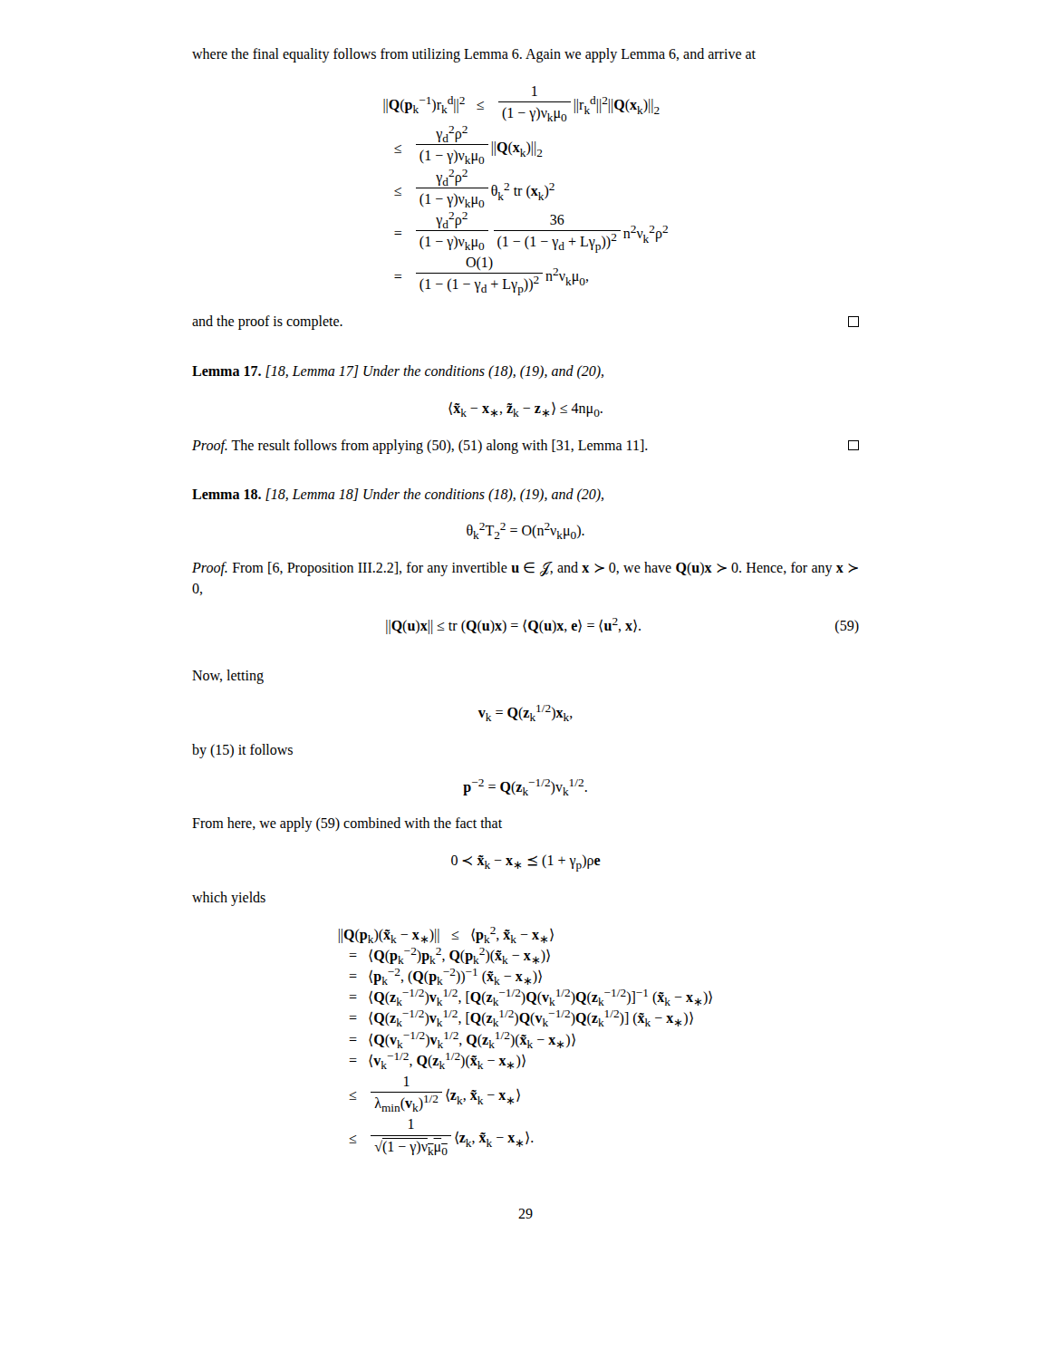where the final equality follows from utilizing Lemma 6. Again we apply Lemma 6, and arrive at
||Q(pk−1)rkd||2 ≤ 1(1 − γ)νkμ0||rkd||2||Q(xk)||2 ≤ γd2ρ2(1 − γ)νkμ0||Q(xk)||2 ≤ γd2ρ2(1 − γ)νkμ0θk2 tr (xk)2 = γd2ρ2(1 − γ)νkμ036(1 − (1 − γd + Lγp))2n2νk2ρ2 = O(1)(1 − (1 − γd + Lγp))2n2νkμ0,
and the proof is complete.
Lemma 17. [18, Lemma 17] Under the conditions (18), (19), and (20),
⟨x̃k − x∗, z̃k − z∗⟩ ≤ 4nμ0.
Proof. The result follows from applying (50), (51) along with [31, Lemma 11].
Lemma 18. [18, Lemma 18] Under the conditions (18), (19), and (20),
θk2T22 = O(n2νkμ0).
Proof. From [6, Proposition III.2.2], for any invertible u ∈ 𝒥, and x ≻ 0, we have Q(u)x ≻ 0. Hence, for any x ≻ 0,
||Q(u)x|| ≤ tr (Q(u)x) = ⟨Q(u)x, e⟩ = ⟨u2, x⟩. (59)
Now, letting
vk = Q(zk1/2)xk,
by (15) it follows
p−2 = Q(zk−1/2)vk1/2.
From here, we apply (59) combined with the fact that
0 ≺ x̃k − x∗ ⪯ (1 + γp)ρe
which yields
||Q(pk)(x̃k − x∗)|| ≤ ⟨pk2, x̃k − x∗⟩ = ⟨Q(pk−2)pk2, Q(pk2)(x̃k − x∗)⟩ = ⟨pk−2, (Q(pk−2))−1 (x̃k − x∗)⟩ = ⟨Q(zk−1/2)vk1/2, [Q(zk−1/2)Q(vk1/2)Q(zk−1/2)]−1 (x̃k − x∗)⟩ = ⟨Q(zk−1/2)vk1/2, [Q(zk1/2)Q(vk−1/2)Q(zk1/2)] (x̃k − x∗)⟩ = ⟨Q(vk−1/2)vk1/2, Q(zk1/2)(x̃k − x∗)⟩ = ⟨vk−1/2, Q(zk1/2)(x̃k − x∗)⟩ ≤ 1 λmin(vk)1/2⟨zk, x̃k − x∗⟩ ≤ 1√(1 − γ)νkμ0⟨zk, x̃k − x∗⟩.
29